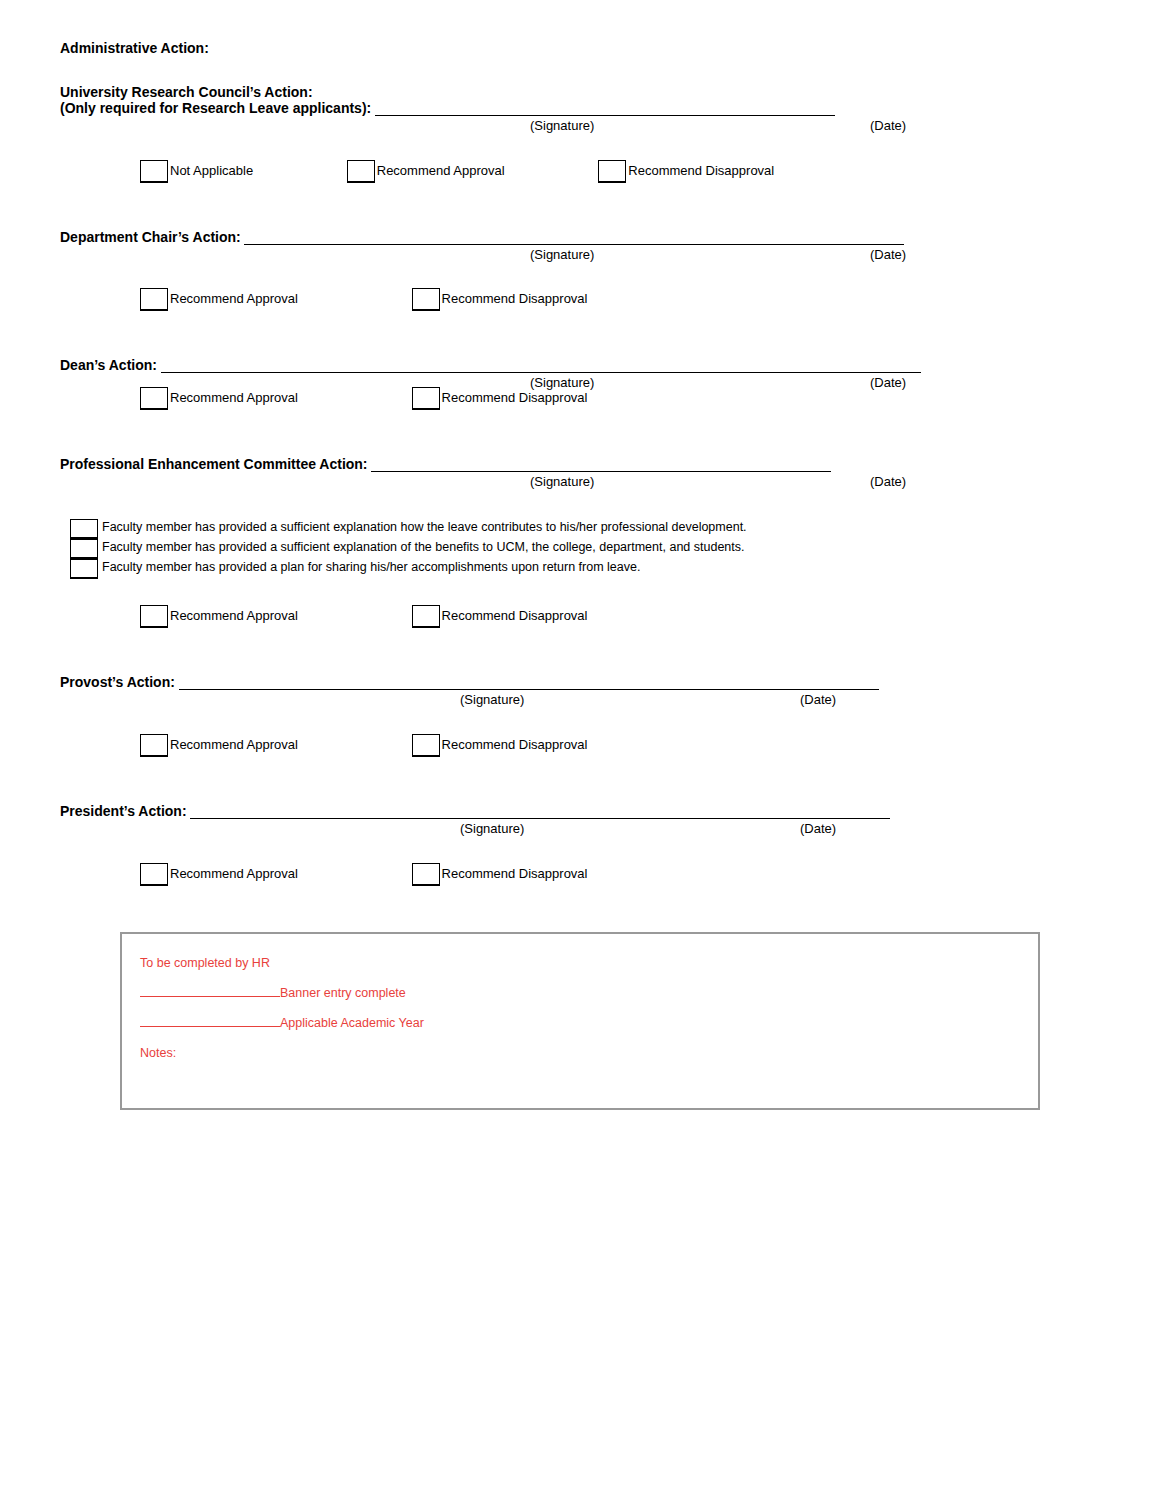Administrative Action:
University Research Council’s Action:
(Only required for Research Leave applicants):
(Signature) (Date)
Not Applicable Recommend Approval Recommend Disapproval
Department Chair’s Action:
(Signature) (Date)
Recommend Approval Recommend Disapproval
Dean’s Action:
(Signature) (Date)
Recommend Approval Recommend Disapproval
Professional Enhancement Committee Action:
(Signature) (Date)
Faculty member has provided a sufficient explanation how the leave contributes to his/her professional development.
Faculty member has provided a sufficient explanation of the benefits to UCM, the college, department, and students.
Faculty member has provided a plan for sharing his/her accomplishments upon return from leave.
Recommend Approval Recommend Disapproval
Provost’s Action:
(Signature) (Date)
Recommend Approval Recommend Disapproval
President’s Action:
(Signature) (Date)
Recommend Approval Recommend Disapproval
To be completed by HR
Banner entry complete
Applicable Academic Year
Notes: